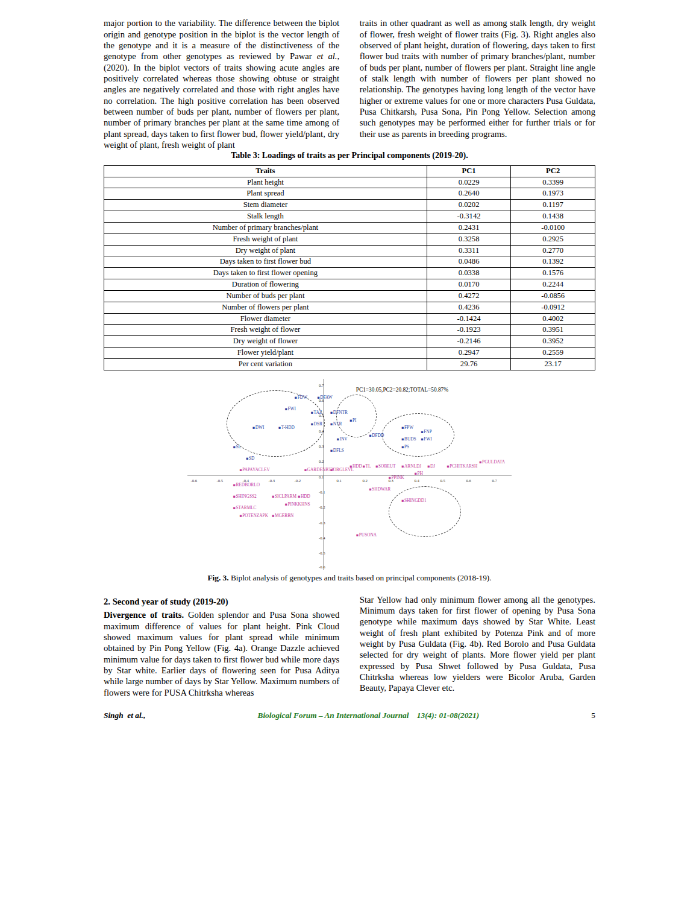major portion to the variability. The difference between the biplot origin and genotype position in the biplot is the vector length of the genotype and it is a measure of the distinctiveness of the genotype from other genotypes as reviewed by Pawar et al., (2020). In the biplot vectors of traits showing acute angles are positively correlated whereas those showing obtuse or straight angles are negatively correlated and those with right angles have no correlation. The high positive correlation has been observed between number of buds per plant, number of flowers per plant, number of primary branches per plant at the same time among of plant spread, days taken to first flower bud, flower yield/plant, dry weight of plant, fresh weight of plant
traits in other quadrant as well as among stalk length, dry weight of flower, fresh weight of flower traits (Fig. 3). Right angles also observed of plant height, duration of flowering, days taken to first flower bud traits with number of primary branches/plant, number of buds per plant, number of flowers per plant. Straight line angle of stalk length with number of flowers per plant showed no relationship. The genotypes having long length of the vector have higher or extreme values for one or more characters Pusa Guldata, Pusa Chitkarsh, Pusa Sona, Pin Pong Yellow. Selection among such genotypes may be performed either for further trials or for their use as parents in breeding programs.
Table 3: Loadings of traits as per Principal components (2019-20).
| Traits | PC1 | PC2 |
| --- | --- | --- |
| Plant height | 0.0229 | 0.3399 |
| Plant spread | 0.2640 | 0.1973 |
| Stem diameter | 0.0202 | 0.1197 |
| Stalk length | -0.3142 | 0.1438 |
| Number of primary branches/plant | 0.2431 | -0.0100 |
| Fresh weight of plant | 0.3258 | 0.2925 |
| Dry weight of plant | 0.3311 | 0.2770 |
| Days taken to first flower bud | 0.0486 | 0.1392 |
| Days taken to first flower opening | 0.0338 | 0.1576 |
| Duration of flowering | 0.0170 | 0.2244 |
| Number of buds per plant | 0.4272 | -0.0856 |
| Number of flowers per plant | 0.4236 | -0.0912 |
| Flower diameter | -0.1424 | 0.4002 |
| Fresh weight of flower | -0.1923 | 0.3951 |
| Dry weight of flower | -0.2146 | 0.3952 |
| Flower yield/plant | 0.2947 | 0.2559 |
| Per cent variation | 29.76 | 23.17 |
PC1=30.05,PC2=20.82;TOTAL=50.87%
0.7
0.6
0.5
0.4
0.3
0.2
0.1
-0.1
-0.2
-0.3
-0.4
-0.5
-0.6
-0.6
-0.5
-0.4
-0.3
-0.2
0.1
0.2
0.3
0.4
0.5
0.6
0.7
FDW
DFAW
FWI
TAZ
DFNTR
DSR
NTR
PI
DWI
T-HDD
INV
DFDD
SL
DFLS
SD
FPW
FNP
BUDS
FWI
PS
PAPAYACLEV
GARDENBTY
ORGLEVL
HDD
TL
SOBEUT
ARNLDJ
DJ
PCHITKARSH
PGULDATA
REDBORLO
SHINGSS2
SICLPARM
HDD
STARMLC
POTENZAPK
MGERBN
PINKKHNS
PPINK
PH
SHDWAR
SHINGDD1
PUSONA
Fig. 3. Biplot analysis of genotypes and traits based on principal components (2018-19).
2. Second year of study (2019-20)
Divergence of traits. Golden splendor and Pusa Sona showed maximum difference of values for plant height. Pink Cloud showed maximum values for plant spread while minimum obtained by Pin Pong Yellow (Fig. 4a). Orange Dazzle achieved minimum value for days taken to first flower bud while more days by Star white. Earlier days of flowering seen for Pusa Aditya while large number of days by Star Yellow. Maximum numbers of flowers were for PUSA Chitrksha whereas
Star Yellow had only minimum flower among all the genotypes. Minimum days taken for first flower of opening by Pusa Sona genotype while maximum days showed by Star White. Least weight of fresh plant exhibited by Potenza Pink and of more weight by Pusa Guldata (Fig. 4b). Red Borolo and Pusa Guldata selected for dry weight of plants. More flower yield per plant expressed by Pusa Shwet followed by Pusa Guldata, Pusa Chitrksha whereas low yielders were Bicolor Aruba, Garden Beauty, Papaya Clever etc.
Singh et al.,
Biological Forum – An International Journal 13(4): 01-08(2021)
5